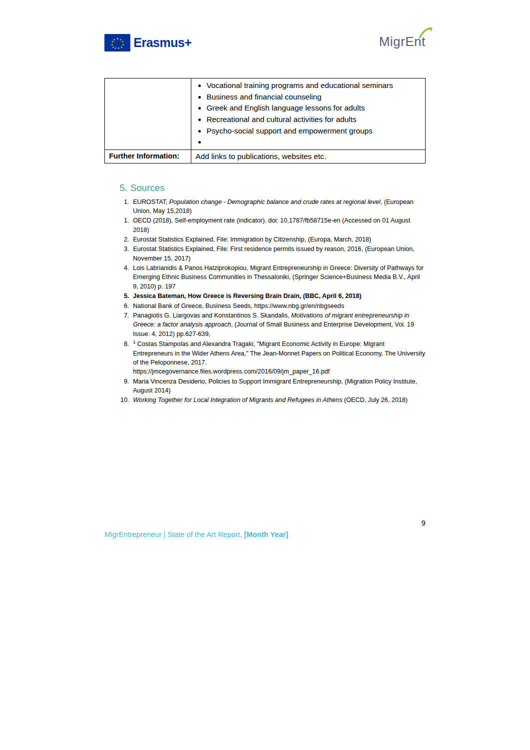★ ★ ★ ★ ★ ★ ★ ★ ★ ★ ★ ★
Erasmus+
MigrEnt
| | Vocational training programs and educational seminars Business and financial counseling Greek and English language lessons for adults Recreational and cultural activities for adults Psycho-social support and empowerment groups |
| Further Information: | Add links to publications, websites etc. |
5. Sources
EUROSTAT, Population change - Demographic balance and crude rates at regional level, (European Union, May 15,2018)
OECD (2018), Self-employment rate (indicator). doi: 10.1787/fb58715e-en (Accessed on 01 August 2018)
Eurostat Statistics Explained, File: Immigration by Citizenship, (Europa, March, 2018)
Eurostat Statistics Explained, File: First residence permits issued by reason, 2016, (European Union, November 15, 2017)
Lois Labrianidis & Panos Hatziprokopiou, Migrant Entrepreneurship in Greece: Diversity of Pathways for Emerging Ethnic Business Communities in Thessaloniki, (Springer Science+Business Media B.V., April 9, 2010) p. 197
Jessica Bateman, How Greece is Reversing Brain Drain, (BBC, April 6, 2018)
National Bank of Greece, Business Seeds, https://www.nbg.gr/en/nbgseeds
Panagiotis G. Liargovas and Konstantinos S. Skandalis, Motivations of migrant entrepreneurship in Greece: a factor analysis approach, (Journal of Small Business and Enterprise Development, Vol. 19 Issue: 4, 2012) pp.627-639,
1 Costas Stampolas and Alexandra Tragaki, "Migrant Economic Activity in Europe: Migrant Entrepreneurs in the Wider Athens Area," The Jean-Monnet Papers on Political Economy, The University of the Peloponnese, 2017.
https://jmcegovernance.files.wordpress.com/2016/09/jm_paper_16.pdf
Maria Vincenza Desiderio, Policies to Support Immigrant Entrepreneurship, (Migration Policy Institute, August 2014)
Working Together for Local Integration of Migrants and Refugees in Athens (OECD, July 26, 2018)
9
MigrEntrepreneur | State of the Art Report, [Month Year]